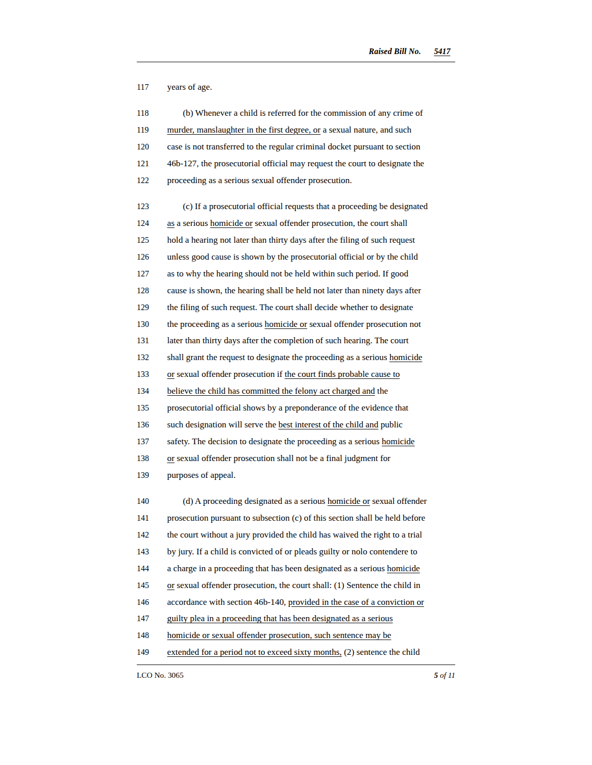Raised Bill No. 5417
117 years of age.
118 (b) Whenever a child is referred for the commission of any crime of
119 murder, manslaughter in the first degree, or a sexual nature, and such
120 case is not transferred to the regular criminal docket pursuant to section
12146b-127, the prosecutorial official may request the court to designate the
122 proceeding as a serious sexual offender prosecution.
123 (c) If a prosecutorial official requests that a proceeding be designated
124 as a serious homicide or sexual offender prosecution, the court shall
125 hold a hearing not later than thirty days after the filing of such request
126 unless good cause is shown by the prosecutorial official or by the child
127 as to why the hearing should not be held within such period. If good
128 cause is shown, the hearing shall be held not later than ninety days after
129 the filing of such request. The court shall decide whether to designate
130 the proceeding as a serious homicide or sexual offender prosecution not
131 later than thirty days after the completion of such hearing. The court
132 shall grant the request to designate the proceeding as a serious homicide
133 or sexual offender prosecution if the court finds probable cause to
134 believe the child has committed the felony act charged and the
135 prosecutorial official shows by a preponderance of the evidence that
136 such designation will serve the best interest of the child and public
137 safety. The decision to designate the proceeding as a serious homicide
138 or sexual offender prosecution shall not be a final judgment for
139 purposes of appeal.
140 (d) A proceeding designated as a serious homicide or sexual offender
141 prosecution pursuant to subsection (c) of this section shall be held before
142 the court without a jury provided the child has waived the right to a trial
143 by jury. If a child is convicted of or pleads guilty or nolo contendere to
144 a charge in a proceeding that has been designated as a serious homicide
145 or sexual offender prosecution, the court shall: (1) Sentence the child in
146 accordance with section 46b-140, provided in the case of a conviction or
147 guilty plea in a proceeding that has been designated as a serious
148 homicide or sexual offender prosecution, such sentence may be
149 extended for a period not to exceed sixty months, (2) sentence the child
LCO No. 3065 5 of 11